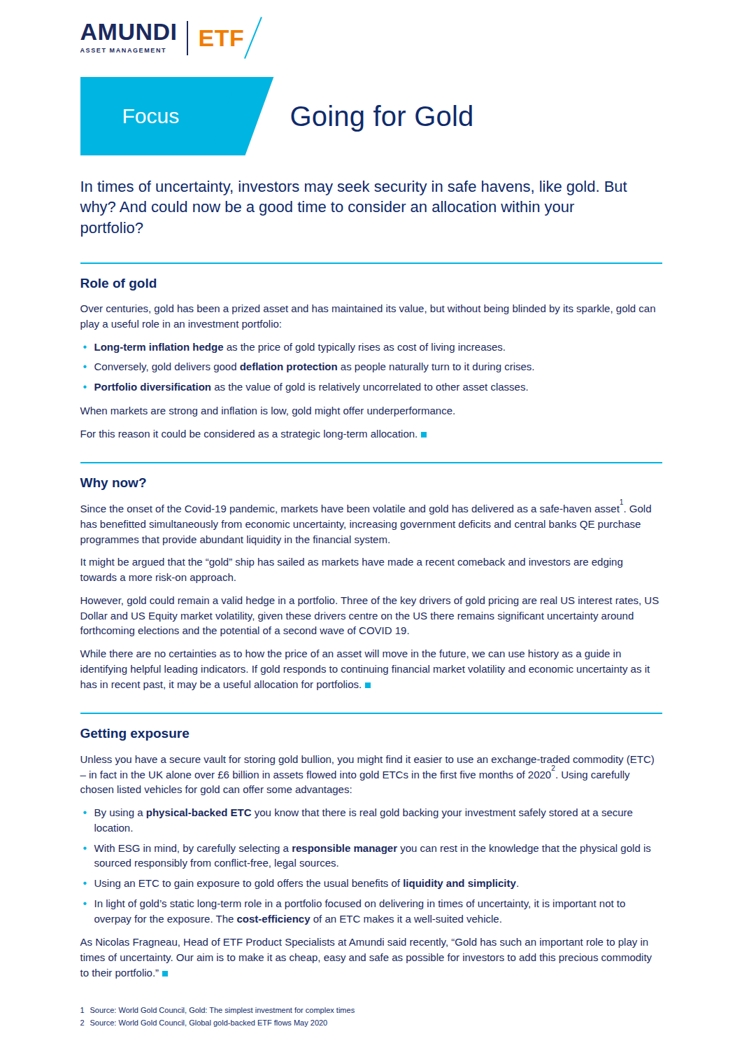AMUNDI
ASSET MANAGEMENT
ETF
Focus
Going for Gold
In times of uncertainty, investors may seek security in safe havens, like gold. But why? And could now be a good time to consider an allocation within your portfolio?
Role of gold
Over centuries, gold has been a prized asset and has maintained its value, but without being blinded by its sparkle, gold can play a useful role in an investment portfolio:
Long-term inflation hedge as the price of gold typically rises as cost of living increases.
Conversely, gold delivers good deflation protection as people naturally turn to it during crises.
Portfolio diversification as the value of gold is relatively uncorrelated to other asset classes.
When markets are strong and inflation is low, gold might offer underperformance.
For this reason it could be considered as a strategic long-term allocation.
Why now?
Since the onset of the Covid-19 pandemic, markets have been volatile and gold has delivered as a safe-haven asset1. Gold has benefitted simultaneously from economic uncertainty, increasing government deficits and central banks QE purchase programmes that provide abundant liquidity in the financial system.
It might be argued that the “gold” ship has sailed as markets have made a recent comeback and investors are edging towards a more risk-on approach.
However, gold could remain a valid hedge in a portfolio. Three of the key drivers of gold pricing are real US interest rates, US Dollar and US Equity market volatility, given these drivers centre on the US there remains significant uncertainty around forthcoming elections and the potential of a second wave of COVID 19.
While there are no certainties as to how the price of an asset will move in the future, we can use history as a guide in identifying helpful leading indicators. If gold responds to continuing financial market volatility and economic uncertainty as it has in recent past, it may be a useful allocation for portfolios.
Getting exposure
Unless you have a secure vault for storing gold bullion, you might find it easier to use an exchange-traded commodity (ETC) – in fact in the UK alone over £6 billion in assets flowed into gold ETCs in the first five months of 20202. Using carefully chosen listed vehicles for gold can offer some advantages:
By using a physical-backed ETC you know that there is real gold backing your investment safely stored at a secure location.
With ESG in mind, by carefully selecting a responsible manager you can rest in the knowledge that the physical gold is sourced responsibly from conflict-free, legal sources.
Using an ETC to gain exposure to gold offers the usual benefits of liquidity and simplicity.
In light of gold’s static long-term role in a portfolio focused on delivering in times of uncertainty, it is important not to overpay for the exposure. The cost-efficiency of an ETC makes it a well-suited vehicle.
As Nicolas Fragneau, Head of ETF Product Specialists at Amundi said recently, “Gold has such an important role to play in times of uncertainty. Our aim is to make it as cheap, easy and safe as possible for investors to add this precious commodity to their portfolio.”
1 Source: World Gold Council, Gold: The simplest investment for complex times
2 Source: World Gold Council, Global gold-backed ETF flows May 2020